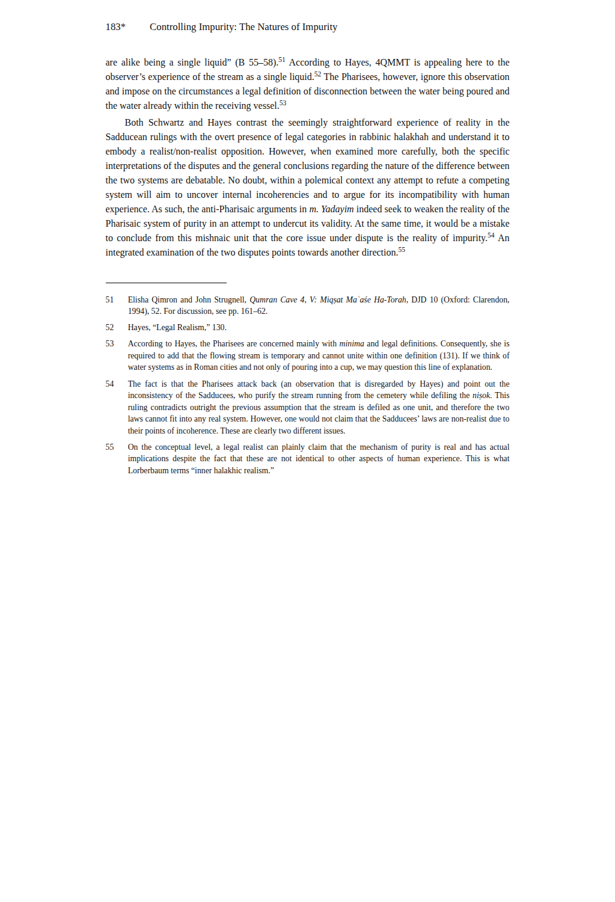183* Controlling Impurity: The Natures of Impurity
are alike being a single liquid” (B 55–58).51 According to Hayes, 4QMMT is appealing here to the observer’s experience of the stream as a single liquid.52 The Pharisees, however, ignore this observation and impose on the circumstances a legal definition of disconnection between the water being poured and the water already within the receiving vessel.53
Both Schwartz and Hayes contrast the seemingly straightforward experience of reality in the Sadducean rulings with the overt presence of legal categories in rabbinic halakhah and understand it to embody a realist/non-realist opposition. However, when examined more carefully, both the specific interpretations of the disputes and the general conclusions regarding the nature of the difference between the two systems are debatable. No doubt, within a polemical context any attempt to refute a competing system will aim to uncover internal incoherencies and to argue for its incompatibility with human experience. As such, the anti-Pharisaic arguments in m. Yadayim indeed seek to weaken the reality of the Pharisaic system of purity in an attempt to undercut its validity. At the same time, it would be a mistake to conclude from this mishnaic unit that the core issue under dispute is the reality of impurity.54 An integrated examination of the two disputes points towards another direction.55
51 Elisha Qimron and John Strugnell, Qumran Cave 4, V: Miqṣat Maʿaśe Ha-Torah, DJD 10 (Oxford: Clarendon, 1994), 52. For discussion, see pp. 161–62.
52 Hayes, “Legal Realism,” 130.
53 According to Hayes, the Pharisees are concerned mainly with minima and legal definitions. Consequently, she is required to add that the flowing stream is temporary and cannot unite within one definition (131). If we think of water systems as in Roman cities and not only of pouring into a cup, we may question this line of explanation.
54 The fact is that the Pharisees attack back (an observation that is disregarded by Hayes) and point out the inconsistency of the Sadducees, who purify the stream running from the cemetery while defiling the niṣok. This ruling contradicts outright the previous assumption that the stream is defiled as one unit, and therefore the two laws cannot fit into any real system. However, one would not claim that the Sadducees’ laws are non-realist due to their points of incoherence. These are clearly two different issues.
55 On the conceptual level, a legal realist can plainly claim that the mechanism of purity is real and has actual implications despite the fact that these are not identical to other aspects of human experience. This is what Lorberbaum terms “inner halakhic realism.”